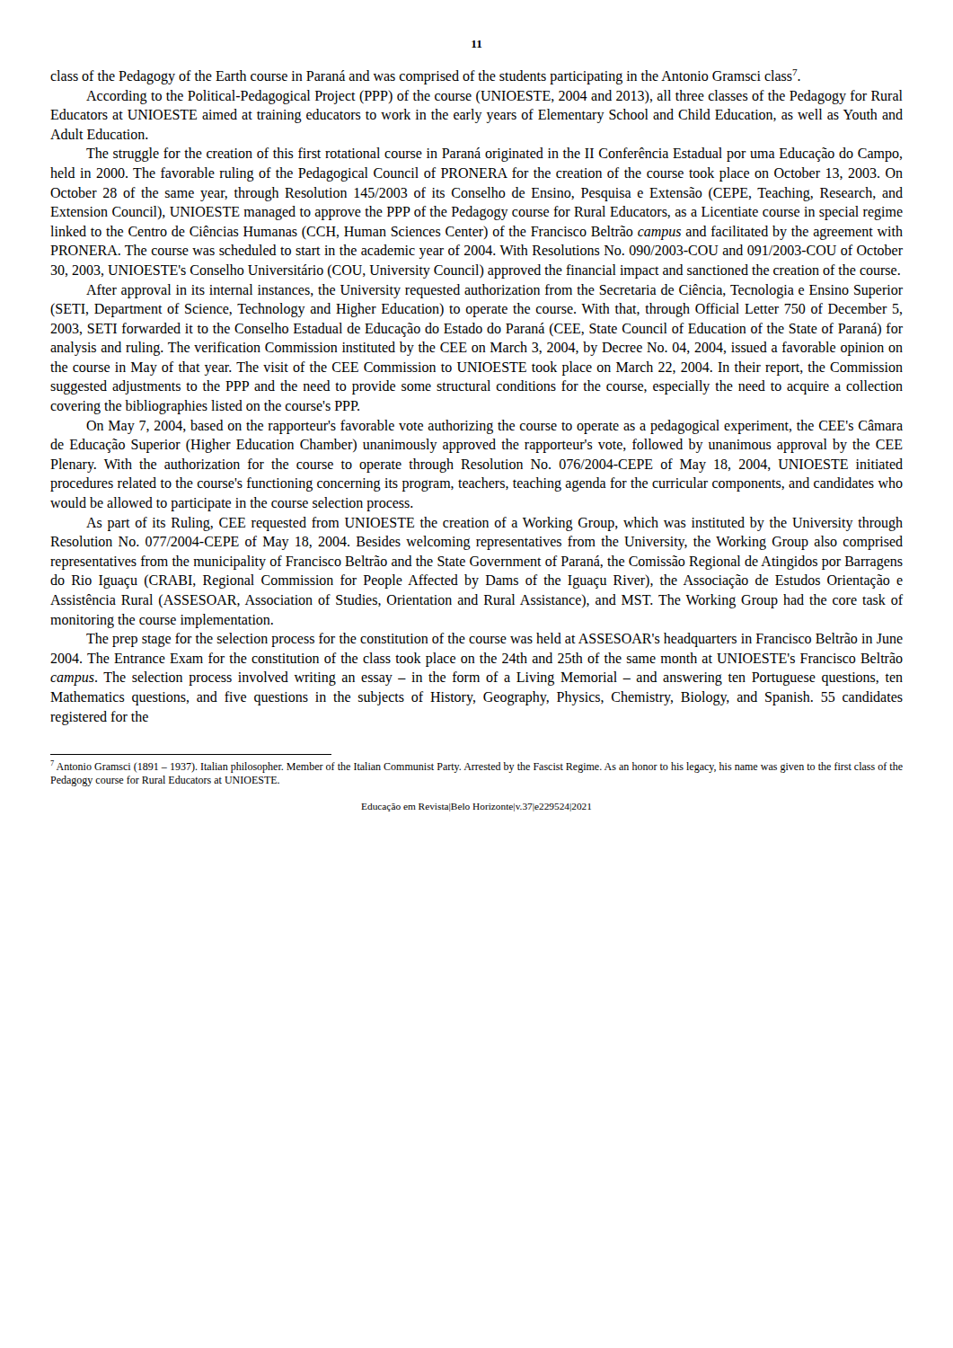11
class of the Pedagogy of the Earth course in Paraná and was comprised of the students participating in the Antonio Gramsci class7.
According to the Political-Pedagogical Project (PPP) of the course (UNIOESTE, 2004 and 2013), all three classes of the Pedagogy for Rural Educators at UNIOESTE aimed at training educators to work in the early years of Elementary School and Child Education, as well as Youth and Adult Education.
The struggle for the creation of this first rotational course in Paraná originated in the II Conferência Estadual por uma Educação do Campo, held in 2000. The favorable ruling of the Pedagogical Council of PRONERA for the creation of the course took place on October 13, 2003. On October 28 of the same year, through Resolution 145/2003 of its Conselho de Ensino, Pesquisa e Extensão (CEPE, Teaching, Research, and Extension Council), UNIOESTE managed to approve the PPP of the Pedagogy course for Rural Educators, as a Licentiate course in special regime linked to the Centro de Ciências Humanas (CCH, Human Sciences Center) of the Francisco Beltrão campus and facilitated by the agreement with PRONERA. The course was scheduled to start in the academic year of 2004. With Resolutions No. 090/2003-COU and 091/2003-COU of October 30, 2003, UNIOESTE's Conselho Universitário (COU, University Council) approved the financial impact and sanctioned the creation of the course.
After approval in its internal instances, the University requested authorization from the Secretaria de Ciência, Tecnologia e Ensino Superior (SETI, Department of Science, Technology and Higher Education) to operate the course. With that, through Official Letter 750 of December 5, 2003, SETI forwarded it to the Conselho Estadual de Educação do Estado do Paraná (CEE, State Council of Education of the State of Paraná) for analysis and ruling. The verification Commission instituted by the CEE on March 3, 2004, by Decree No. 04, 2004, issued a favorable opinion on the course in May of that year. The visit of the CEE Commission to UNIOESTE took place on March 22, 2004. In their report, the Commission suggested adjustments to the PPP and the need to provide some structural conditions for the course, especially the need to acquire a collection covering the bibliographies listed on the course's PPP.
On May 7, 2004, based on the rapporteur's favorable vote authorizing the course to operate as a pedagogical experiment, the CEE's Câmara de Educação Superior (Higher Education Chamber) unanimously approved the rapporteur's vote, followed by unanimous approval by the CEE Plenary. With the authorization for the course to operate through Resolution No. 076/2004-CEPE of May 18, 2004, UNIOESTE initiated procedures related to the course's functioning concerning its program, teachers, teaching agenda for the curricular components, and candidates who would be allowed to participate in the course selection process.
As part of its Ruling, CEE requested from UNIOESTE the creation of a Working Group, which was instituted by the University through Resolution No. 077/2004-CEPE of May 18, 2004. Besides welcoming representatives from the University, the Working Group also comprised representatives from the municipality of Francisco Beltrão and the State Government of Paraná, the Comissão Regional de Atingidos por Barragens do Rio Iguaçu (CRABI, Regional Commission for People Affected by Dams of the Iguaçu River), the Associação de Estudos Orientação e Assistência Rural (ASSESOAR, Association of Studies, Orientation and Rural Assistance), and MST. The Working Group had the core task of monitoring the course implementation.
The prep stage for the selection process for the constitution of the course was held at ASSESOAR's headquarters in Francisco Beltrão in June 2004. The Entrance Exam for the constitution of the class took place on the 24th and 25th of the same month at UNIOESTE's Francisco Beltrão campus. The selection process involved writing an essay – in the form of a Living Memorial – and answering ten Portuguese questions, ten Mathematics questions, and five questions in the subjects of History, Geography, Physics, Chemistry, Biology, and Spanish. 55 candidates registered for the
7 Antonio Gramsci (1891 – 1937). Italian philosopher. Member of the Italian Communist Party. Arrested by the Fascist Regime. As an honor to his legacy, his name was given to the first class of the Pedagogy course for Rural Educators at UNIOESTE.
Educação em Revista|Belo Horizonte|v.37|e229524|2021